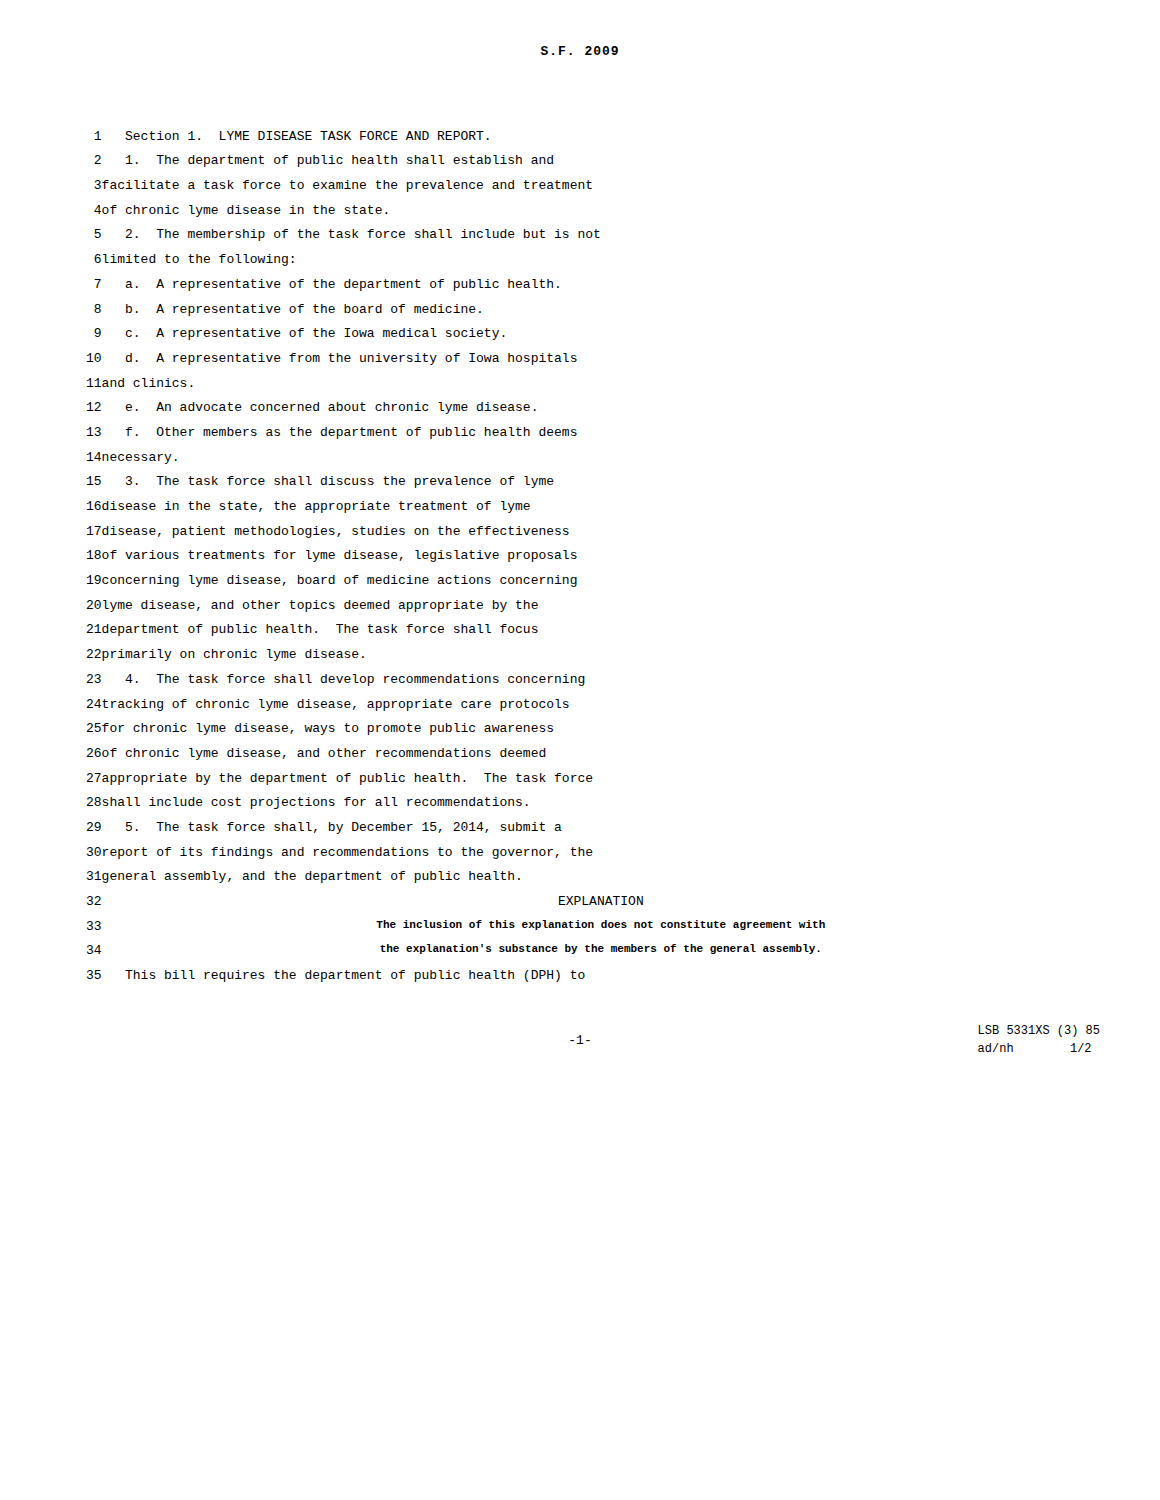S.F. 2009
| 1 | Section 1. LYME DISEASE TASK FORCE AND REPORT. |
| 2 | 1. The department of public health shall establish and |
| 3 | facilitate a task force to examine the prevalence and treatment |
| 4 | of chronic lyme disease in the state. |
| 5 | 2. The membership of the task force shall include but is not |
| 6 | limited to the following: |
| 7 | a. A representative of the department of public health. |
| 8 | b. A representative of the board of medicine. |
| 9 | c. A representative of the Iowa medical society. |
| 10 | d. A representative from the university of Iowa hospitals |
| 11 | and clinics. |
| 12 | e. An advocate concerned about chronic lyme disease. |
| 13 | f. Other members as the department of public health deems |
| 14 | necessary. |
| 15 | 3. The task force shall discuss the prevalence of lyme |
| 16 | disease in the state, the appropriate treatment of lyme |
| 17 | disease, patient methodologies, studies on the effectiveness |
| 18 | of various treatments for lyme disease, legislative proposals |
| 19 | concerning lyme disease, board of medicine actions concerning |
| 20 | lyme disease, and other topics deemed appropriate by the |
| 21 | department of public health. The task force shall focus |
| 22 | primarily on chronic lyme disease. |
| 23 | 4. The task force shall develop recommendations concerning |
| 24 | tracking of chronic lyme disease, appropriate care protocols |
| 25 | for chronic lyme disease, ways to promote public awareness |
| 26 | of chronic lyme disease, and other recommendations deemed |
| 27 | appropriate by the department of public health. The task force |
| 28 | shall include cost projections for all recommendations. |
| 29 | 5. The task force shall, by December 15, 2014, submit a |
| 30 | report of its findings and recommendations to the governor, the |
| 31 | general assembly, and the department of public health. |
| 32 | EXPLANATION |
| 33 | The inclusion of this explanation does not constitute agreement with |
| 34 | the explanation's substance by the members of the general assembly. |
| 35 | This bill requires the department of public health (DPH) to |
-1-
LSB 5331XS (3) 85
ad/nh 1/2